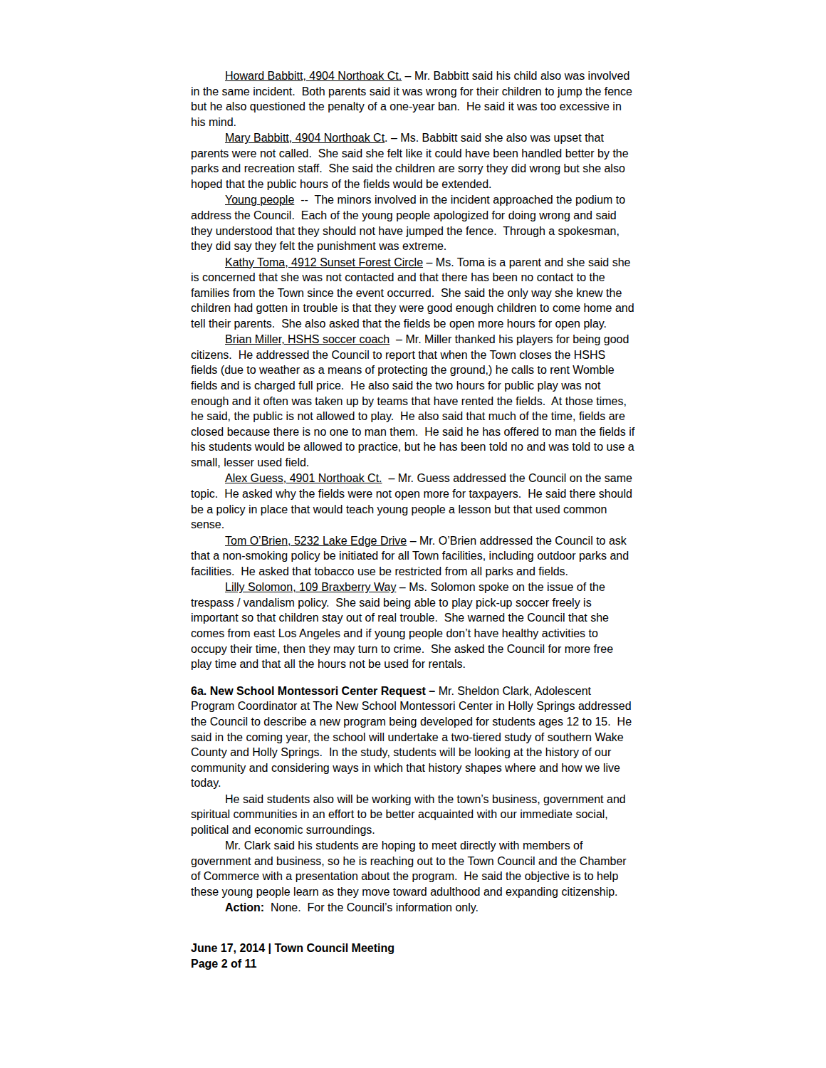Howard Babbitt, 4904 Northoak Ct. – Mr. Babbitt said his child also was involved in the same incident. Both parents said it was wrong for their children to jump the fence but he also questioned the penalty of a one-year ban. He said it was too excessive in his mind.
Mary Babbitt, 4904 Northoak Ct. – Ms. Babbitt said she also was upset that parents were not called. She said she felt like it could have been handled better by the parks and recreation staff. She said the children are sorry they did wrong but she also hoped that the public hours of the fields would be extended.
Young people -- The minors involved in the incident approached the podium to address the Council. Each of the young people apologized for doing wrong and said they understood that they should not have jumped the fence. Through a spokesman, they did say they felt the punishment was extreme.
Kathy Toma, 4912 Sunset Forest Circle – Ms. Toma is a parent and she said she is concerned that she was not contacted and that there has been no contact to the families from the Town since the event occurred. She said the only way she knew the children had gotten in trouble is that they were good enough children to come home and tell their parents. She also asked that the fields be open more hours for open play.
Brian Miller, HSHS soccer coach – Mr. Miller thanked his players for being good citizens. He addressed the Council to report that when the Town closes the HSHS fields (due to weather as a means of protecting the ground,) he calls to rent Womble fields and is charged full price. He also said the two hours for public play was not enough and it often was taken up by teams that have rented the fields. At those times, he said, the public is not allowed to play. He also said that much of the time, fields are closed because there is no one to man them. He said he has offered to man the fields if his students would be allowed to practice, but he has been told no and was told to use a small, lesser used field.
Alex Guess, 4901 Northoak Ct. – Mr. Guess addressed the Council on the same topic. He asked why the fields were not open more for taxpayers. He said there should be a policy in place that would teach young people a lesson but that used common sense.
Tom O’Brien, 5232 Lake Edge Drive – Mr. O’Brien addressed the Council to ask that a non-smoking policy be initiated for all Town facilities, including outdoor parks and facilities. He asked that tobacco use be restricted from all parks and fields.
Lilly Solomon, 109 Braxberry Way – Ms. Solomon spoke on the issue of the trespass / vandalism policy. She said being able to play pick-up soccer freely is important so that children stay out of real trouble. She warned the Council that she comes from east Los Angeles and if young people don’t have healthy activities to occupy their time, then they may turn to crime. She asked the Council for more free play time and that all the hours not be used for rentals.
6a. New School Montessori Center Request – Mr. Sheldon Clark, Adolescent Program Coordinator at The New School Montessori Center in Holly Springs addressed the Council to describe a new program being developed for students ages 12 to 15. He said in the coming year, the school will undertake a two-tiered study of southern Wake County and Holly Springs. In the study, students will be looking at the history of our community and considering ways in which that history shapes where and how we live today.
He said students also will be working with the town’s business, government and spiritual communities in an effort to be better acquainted with our immediate social, political and economic surroundings.
Mr. Clark said his students are hoping to meet directly with members of government and business, so he is reaching out to the Town Council and the Chamber of Commerce with a presentation about the program. He said the objective is to help these young people learn as they move toward adulthood and expanding citizenship.
Action: None. For the Council’s information only.
June 17, 2014 | Town Council Meeting
Page 2 of 11